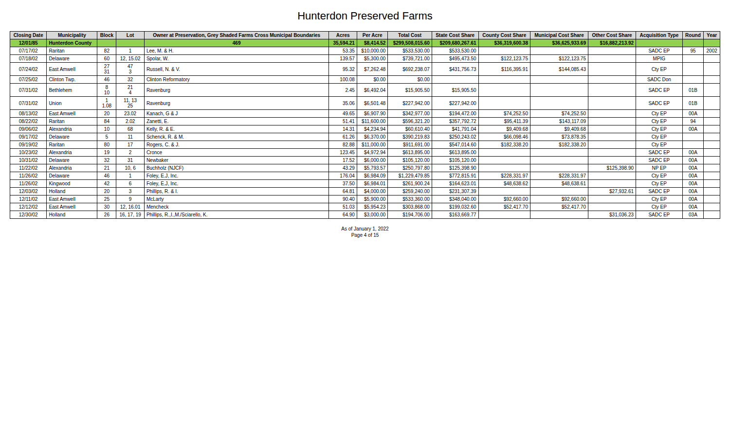Hunterdon Preserved Farms
| Closing Date | Municipality | Block | Lot | Owner at Preservation, Grey Shaded Farms Cross Municipal Boundaries | Acres | Per Acre | Total Cost | State Cost Share | County Cost Share | Municipal Cost Share | Other Cost Share | Acquisition Type | Round | Year |
| --- | --- | --- | --- | --- | --- | --- | --- | --- | --- | --- | --- | --- | --- | --- |
| 12/01/85 | Hunterdon County | | | 469 | 35,594.21 | $8,414.52 | $299,508,015.60 | $209,680,267.61 | $36,319,600.38 | $36,625,933.69 | $16,882,213.92 | | | |
| 07/17/02 | Raritan | 82 | 1 | Lee, M. & H. | 53.35 | $10,000.00 | $533,530.00 | $533,530.00 | | | | SADC EP | 95 | 2002 |
| 07/18/02 | Delaware | 60 | 12, 15.02 | Spolar, W. | 139.57 | $5,300.00 | $739,721.00 | $495,473.50 | $122,123.75 | $122,123.75 | | MPIG | | |
| 07/24/02 | East Amwell | 27 31 | 47 3 | Russell, N. & V. | 95.32 | $7,262.48 | $692,238.07 | $431,756.73 | $116,395.91 | $144,085.43 | | Cty EP | | |
| 07/25/02 | Clinton Twp. | 46 | 32 | Clinton Reformatory | 100.08 | $0.00 | $0.00 | | | | | SADC Don | | |
| 07/31/02 | Bethlehem | 8 10 | 21 4 | Ravenburg | 2.45 | $6,492.04 | $15,905.50 | $15,905.50 | | | | SADC EP | 01B | |
| 07/31/02 | Union | 1 1.08 | 11, 13 25 | Ravenburg | 35.06 | $6,501.48 | $227,942.00 | $227,942.00 | | | | SADC EP | 01B | |
| 08/13/02 | East Amwell | 20 | 23.02 | Kanach, G & J | 49.65 | $6,907.90 | $342,977.00 | $194,472.00 | $74,252.50 | $74,252.50 | | Cty EP | 00A | |
| 08/22/02 | Raritan | 84 | 2.02 | Zanetti, E. | 51.41 | $11,600.00 | $596,321.20 | $357,792.72 | $95,411.39 | $143,117.09 | | Cty EP | 94 | |
| 09/06/02 | Alexandria | 10 | 68 | Kelly, R. & E. | 14.31 | $4,234.94 | $60,610.40 | $41,791.04 | $9,409.68 | $9,409.68 | | Cty EP | 00A | |
| 09/17/02 | Delaware | 5 | 11 | Schenck, R. & M. | 61.26 | $6,370.00 | $390,219.83 | $250,243.02 | $66,098.46 | $73,878.35 | | Cty EP | | |
| 09/19/02 | Raritan | 80 | 17 | Rogers, C. & J. | 82.88 | $11,000.00 | $911,691.00 | $547,014.60 | $182,338.20 | $182,338.20 | | Cty EP | | |
| 10/23/02 | Alexandria | 19 | 2 | Cronce | 123.45 | $4,972.94 | $613,895.00 | $613,895.00 | | | | SADC EP | 00A | |
| 10/31/02 | Delaware | 32 | 31 | Newbaker | 17.52 | $6,000.00 | $105,120.00 | $105,120.00 | | | | SADC EP | 00A | |
| 11/22/02 | Alexandria | 21 | 10, 6 | Buchholz (NJCF) | 43.29 | $5,793.57 | $250,797.80 | $125,398.90 | | | $125,398.90 | NP EP | 00A | |
| 11/26/02 | Delaware | 46 | 1 | Foley, E.J, Inc. | 176.04 | $6,984.09 | $1,229,479.85 | $772,815.91 | $228,331.97 | $228,331.97 | | Cty EP | 00A | |
| 11/26/02 | Kingwood | 42 | 6 | Foley, E.J, Inc. | 37.50 | $6,984.01 | $261,900.24 | $164,623.01 | $48,638.62 | $48,638.61 | | Cty EP | 00A | |
| 12/03/02 | Holland | 20 | 3 | Phillips, R. & I. | 64.81 | $4,000.00 | $259,240.00 | $231,307.39 | | | $27,932.61 | SADC EP | 00A | |
| 12/11/02 | East Amwell | 25 | 9 | McLarty | 90.40 | $5,900.00 | $533,360.00 | $348,040.00 | $92,660.00 | $92,660.00 | | Cty EP | 00A | |
| 12/12/02 | East Amwell | 30 | 12, 16.01 | Mencheck | 51.03 | $5,954.23 | $303,868.00 | $199,032.60 | $52,417.70 | $52,417.70 | | Cty EP | 00A | |
| 12/30/02 | Holland | 26 | 16, 17, 19 | Phillips, R.,I.,M./Sciarello, K. | 64.90 | $3,000.00 | $194,706.00 | $163,669.77 | | | $31,036.23 | SADC EP | 03A | |
As of January 1, 2022
Page 4 of 15